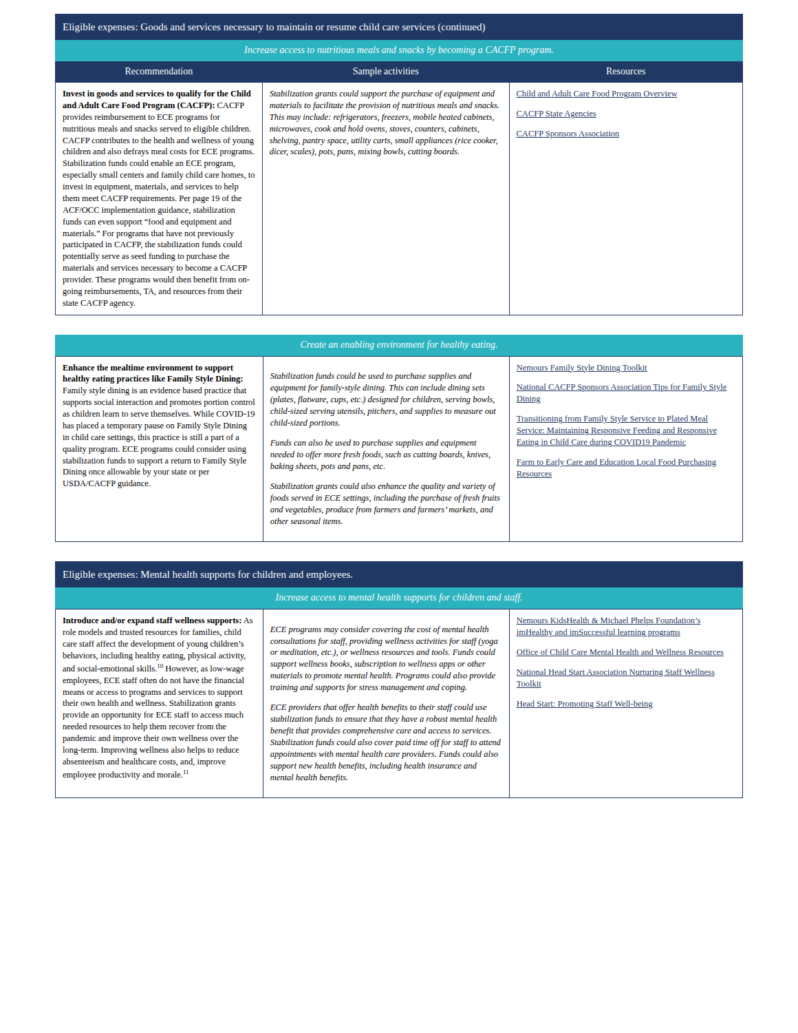Eligible expenses: Goods and services necessary to maintain or resume child care services (continued)
Increase access to nutritious meals and snacks by becoming a CACFP program.
| Recommendation | Sample activities | Resources |
| --- | --- | --- |
| Invest in goods and services to qualify for the Child and Adult Care Food Program (CACFP): CACFP provides reimbursement to ECE programs for nutritious meals and snacks served to eligible children. CACFP contributes to the health and wellness of young children and also defrays meal costs for ECE programs. Stabilization funds could enable an ECE program, especially small centers and family child care homes, to invest in equipment, materials, and services to help them meet CACFP requirements. Per page 19 of the ACF/OCC implementation guidance, stabilization funds can even support “food and equipment and materials.” For programs that have not previously participated in CACFP, the stabilization funds could potentially serve as seed funding to purchase the materials and services necessary to become a CACFP provider. These programs would then benefit from on-going reimbursements, TA, and resources from their state CACFP agency. | Stabilization grants could support the purchase of equipment and materials to facilitate the provision of nutritious meals and snacks. This may include: refrigerators, freezers, mobile heated cabinets, microwaves, cook and hold ovens, stoves, counters, cabinets, shelving, pantry space, utility carts, small appliances (rice cooker, dicer, scales), pots, pans, mixing bowls, cutting boards. | Child and Adult Care Food Program Overview CACFP State Agencies CACFP Sponsors Association |
Create an enabling environment for healthy eating.
| Enhance the mealtime environment to support healthy eating practices like Family Style Dining: Family style dining is an evidence based practice that supports social interaction and promotes portion control as children learn to serve themselves. While COVID-19 has placed a temporary pause on Family Style Dining in child care settings, this practice is still a part of a quality program. ECE programs could consider using stabilization funds to support a return to Family Style Dining once allowable by your state or per USDA/CACFP guidance. | Stabilization funds could be used to purchase supplies and equipment for family-style dining. This can include dining sets (plates, flatware, cups, etc.) designed for children, serving bowls, child-sized serving utensils, pitchers, and supplies to measure out child-sized portions. Funds can also be used to purchase supplies and equipment needed to offer more fresh foods, such as cutting boards, knives, baking sheets, pots and pans, etc. Stabilization grants could also enhance the quality and variety of foods served in ECE settings, including the purchase of fresh fruits and vegetables, produce from farmers and farmers’ markets, and other seasonal items. | Nemours Family Style Dining Toolkit National CACFP Sponsors Association Tips for Family Style Dining Transitioning from Family Style Service to Plated Meal Service: Maintaining Responsive Feeding and Responsive Eating in Child Care during COVID19 Pandemic Farm to Early Care and Education Local Food Purchasing Resources |
Eligible expenses: Mental health supports for children and employees.
Increase access to mental health supports for children and staff.
| Introduce and/or expand staff wellness supports: As role models and trusted resources for families, child care staff affect the development of young children’s behaviors, including healthy eating, physical activity, and social-emotional skills. 10 However, as low-wage employees, ECE staff often do not have the financial means or access to programs and services to support their own health and wellness. Stabilization grants provide an opportunity for ECE staff to access much needed resources to help them recover from the pandemic and improve their own wellness over the long-term. Improving wellness also helps to reduce absenteeism and healthcare costs, and, improve employee productivity and morale. 11 | ECE programs may consider covering the cost of mental health consultations for staff, providing wellness activities for staff (yoga or meditation, etc.), or wellness resources and tools. Funds could support wellness books, subscription to wellness apps or other materials to promote mental health. Programs could also provide training and supports for stress management and coping. ECE providers that offer health benefits to their staff could use stabilization funds to ensure that they have a robust mental health benefit that provides comprehensive care and access to services. Stabilization funds could also cover paid time off for staff to attend appointments with mental health care providers. Funds could also support new health benefits, including health insurance and mental health benefits. | Nemours KidsHealth & Michael Phelps Foundation’s imHealthy and imSuccessful learning programs Office of Child Care Mental Health and Wellness Resources National Head Start Association Nurturing Staff Wellness Toolkit Head Start: Promoting Staff Well-being |